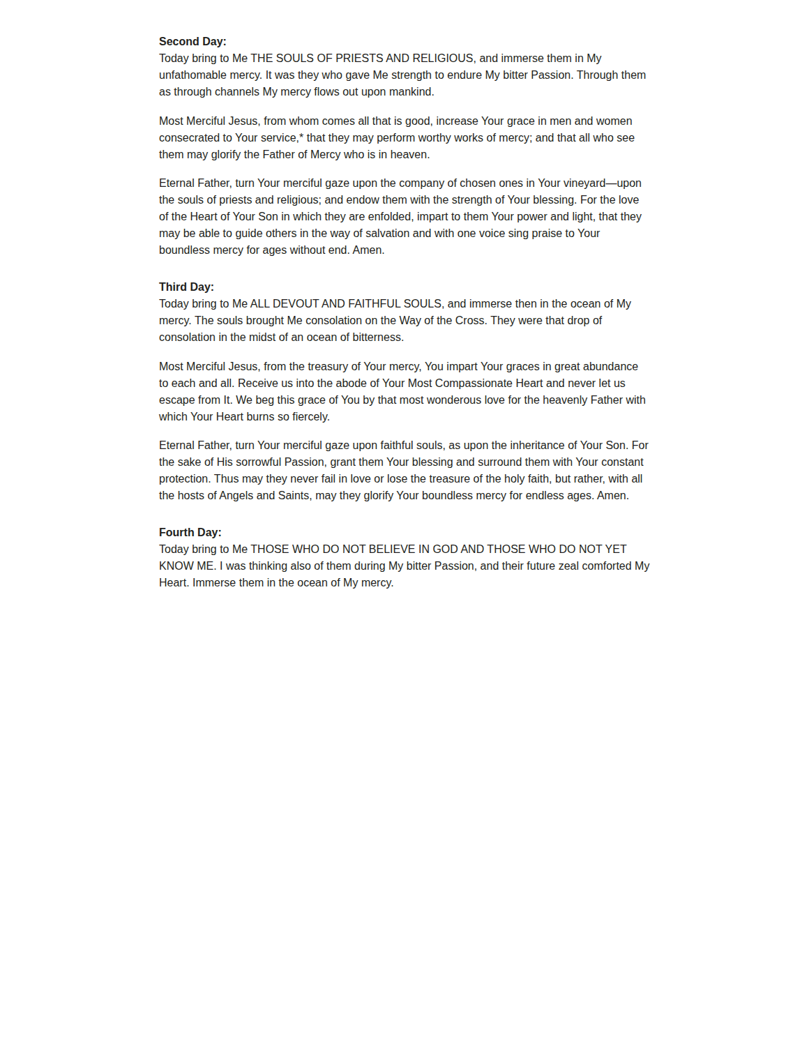Second Day:
Today bring to Me THE SOULS OF PRIESTS AND RELIGIOUS, and immerse them in My unfathomable mercy. It was they who gave Me strength to endure My bitter Passion. Through them as through channels My mercy flows out upon mankind.
Most Merciful Jesus, from whom comes all that is good, increase Your grace in men and women consecrated to Your service,* that they may perform worthy works of mercy; and that all who see them may glorify the Father of Mercy who is in heaven.
Eternal Father, turn Your merciful gaze upon the company of chosen ones in Your vineyard—upon the souls of priests and religious; and endow them with the strength of Your blessing. For the love of the Heart of Your Son in which they are enfolded, impart to them Your power and light, that they may be able to guide others in the way of salvation and with one voice sing praise to Your boundless mercy for ages without end. Amen.
Third Day:
Today bring to Me ALL DEVOUT AND FAITHFUL SOULS, and immerse then in the ocean of My mercy. The souls brought Me consolation on the Way of the Cross. They were that drop of consolation in the midst of an ocean of bitterness.
Most Merciful Jesus, from the treasury of Your mercy, You impart Your graces in great abundance to each and all. Receive us into the abode of Your Most Compassionate Heart and never let us escape from It. We beg this grace of You by that most wonderous love for the heavenly Father with which Your Heart burns so fiercely.
Eternal Father, turn Your merciful gaze upon faithful souls, as upon the inheritance of Your Son. For the sake of His sorrowful Passion, grant them Your blessing and surround them with Your constant protection. Thus may they never fail in love or lose the treasure of the holy faith, but rather, with all the hosts of Angels and Saints, may they glorify Your boundless mercy for endless ages. Amen.
Fourth Day:
Today bring to Me THOSE WHO DO NOT BELIEVE IN GOD AND THOSE WHO DO NOT YET KNOW ME. I was thinking also of them during My bitter Passion, and their future zeal comforted My Heart. Immerse them in the ocean of My mercy.